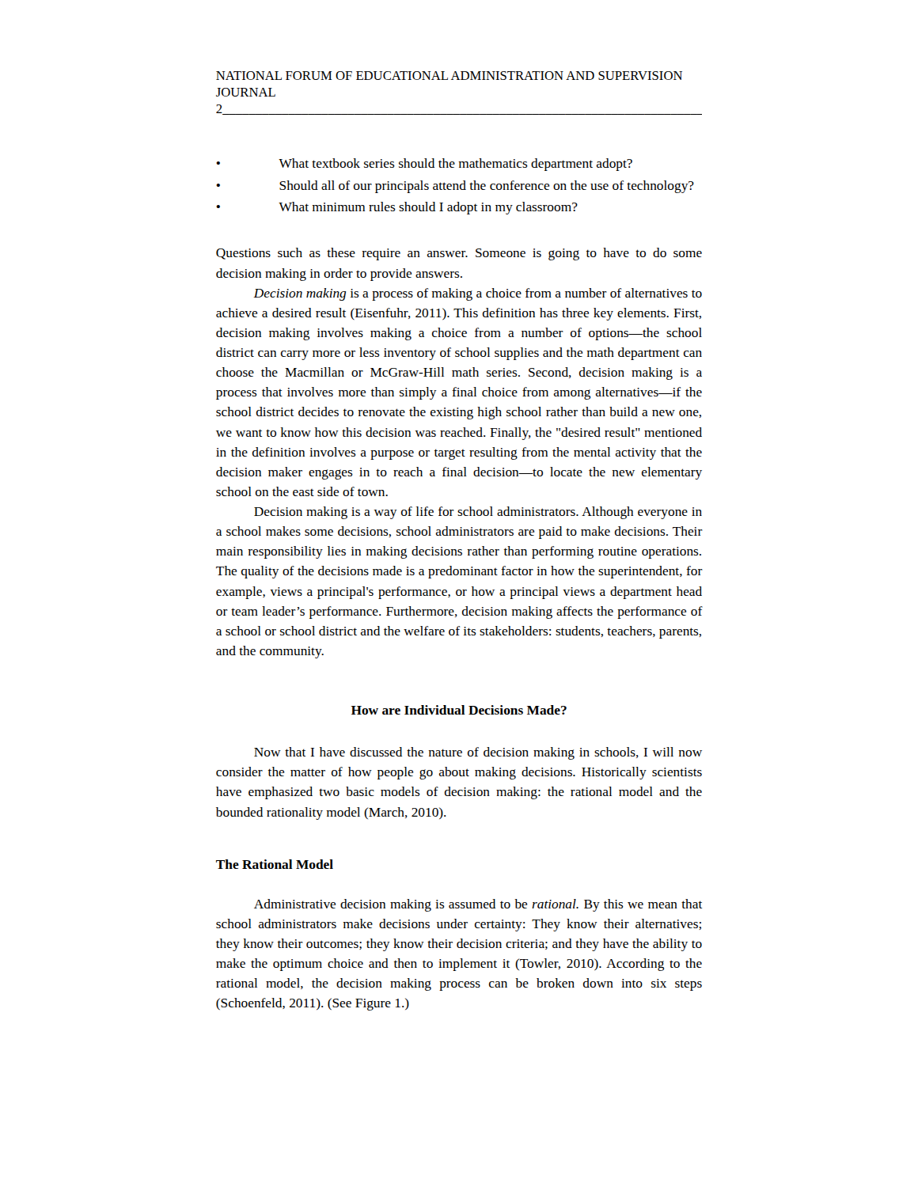NATIONAL FORUM OF EDUCATIONAL ADMINISTRATION AND SUPERVISION JOURNAL
2_______________________________________________________________________________________
•What textbook series should the mathematics department adopt?
•Should all of our principals attend the conference on the use of technology?
•What minimum rules should I adopt in my classroom?
Questions such as these require an answer. Someone is going to have to do some decision making in order to provide answers.
Decision making is a process of making a choice from a number of alternatives to achieve a desired result (Eisenfuhr, 2011). This definition has three key elements. First, decision making involves making a choice from a number of options—the school district can carry more or less inventory of school supplies and the math department can choose the Macmillan or McGraw-Hill math series. Second, decision making is a process that involves more than simply a final choice from among alternatives—if the school district decides to renovate the existing high school rather than build a new one, we want to know how this decision was reached. Finally, the "desired result" mentioned in the definition involves a purpose or target resulting from the mental activity that the decision maker engages in to reach a final decision—to locate the new elementary school on the east side of town.
Decision making is a way of life for school administrators. Although everyone in a school makes some decisions, school administrators are paid to make decisions. Their main responsibility lies in making decisions rather than performing routine operations. The quality of the decisions made is a predominant factor in how the superintendent, for example, views a principal's performance, or how a principal views a department head or team leader’s performance. Furthermore, decision making affects the performance of a school or school district and the welfare of its stakeholders: students, teachers, parents, and the community.
How are Individual Decisions Made?
Now that I have discussed the nature of decision making in schools, I will now consider the matter of how people go about making decisions. Historically scientists have emphasized two basic models of decision making: the rational model and the bounded rationality model (March, 2010).
The Rational Model
Administrative decision making is assumed to be rational. By this we mean that school administrators make decisions under certainty: They know their alternatives; they know their outcomes; they know their decision criteria; and they have the ability to make the optimum choice and then to implement it (Towler, 2010). According to the rational model, the decision making process can be broken down into six steps (Schoenfeld, 2011). (See Figure 1.)